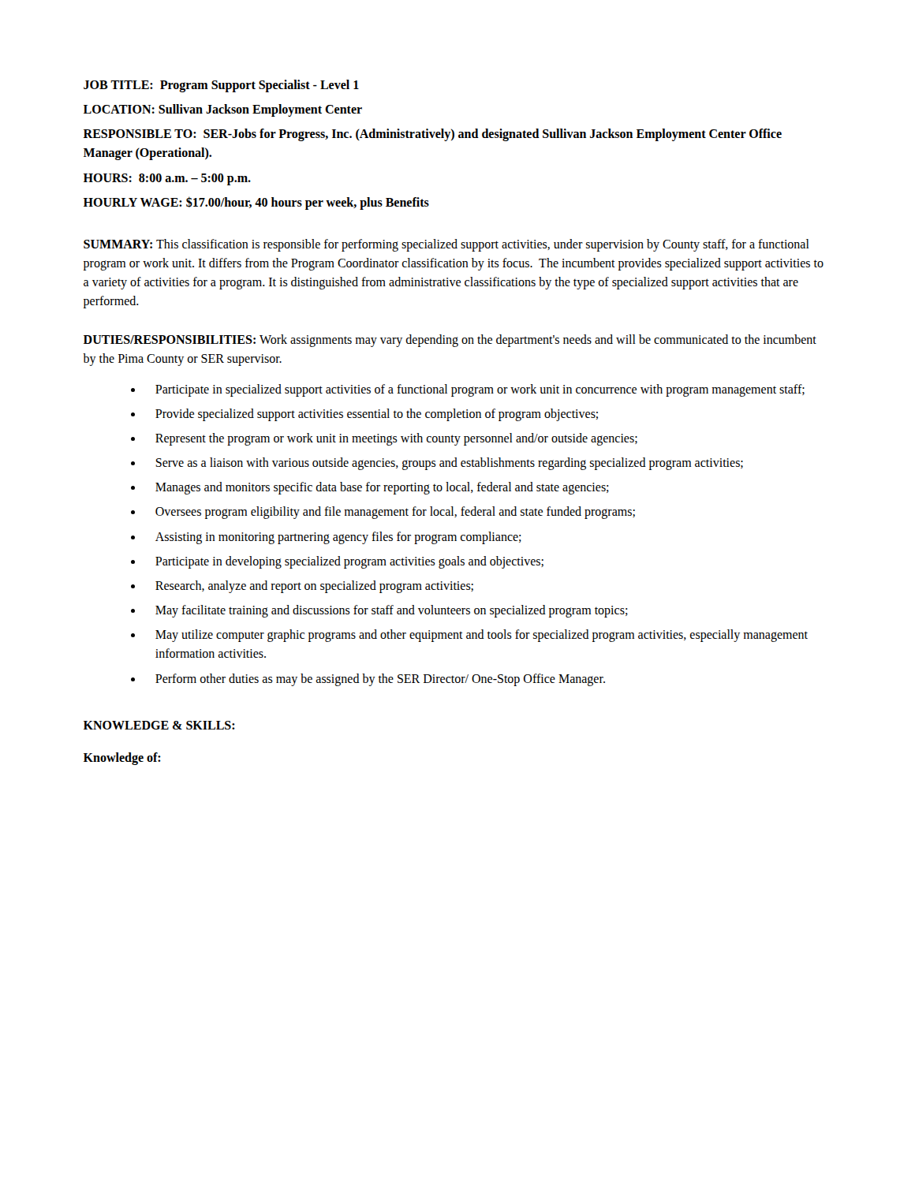JOB TITLE: Program Support Specialist - Level 1
LOCATION: Sullivan Jackson Employment Center
RESPONSIBLE TO: SER-Jobs for Progress, Inc. (Administratively) and designated Sullivan Jackson Employment Center Office Manager (Operational).
HOURS: 8:00 a.m. – 5:00 p.m.
HOURLY WAGE: $17.00/hour, 40 hours per week, plus Benefits
SUMMARY: This classification is responsible for performing specialized support activities, under supervision by County staff, for a functional program or work unit. It differs from the Program Coordinator classification by its focus. The incumbent provides specialized support activities to a variety of activities for a program. It is distinguished from administrative classifications by the type of specialized support activities that are performed.
DUTIES/RESPONSIBILITIES: Work assignments may vary depending on the department's needs and will be communicated to the incumbent by the Pima County or SER supervisor.
Participate in specialized support activities of a functional program or work unit in concurrence with program management staff;
Provide specialized support activities essential to the completion of program objectives;
Represent the program or work unit in meetings with county personnel and/or outside agencies;
Serve as a liaison with various outside agencies, groups and establishments regarding specialized program activities;
Manages and monitors specific data base for reporting to local, federal and state agencies;
Oversees program eligibility and file management for local, federal and state funded programs;
Assisting in monitoring partnering agency files for program compliance;
Participate in developing specialized program activities goals and objectives;
Research, analyze and report on specialized program activities;
May facilitate training and discussions for staff and volunteers on specialized program topics;
May utilize computer graphic programs and other equipment and tools for specialized program activities, especially management information activities.
Perform other duties as may be assigned by the SER Director/ One-Stop Office Manager.
KNOWLEDGE & SKILLS:
Knowledge of: